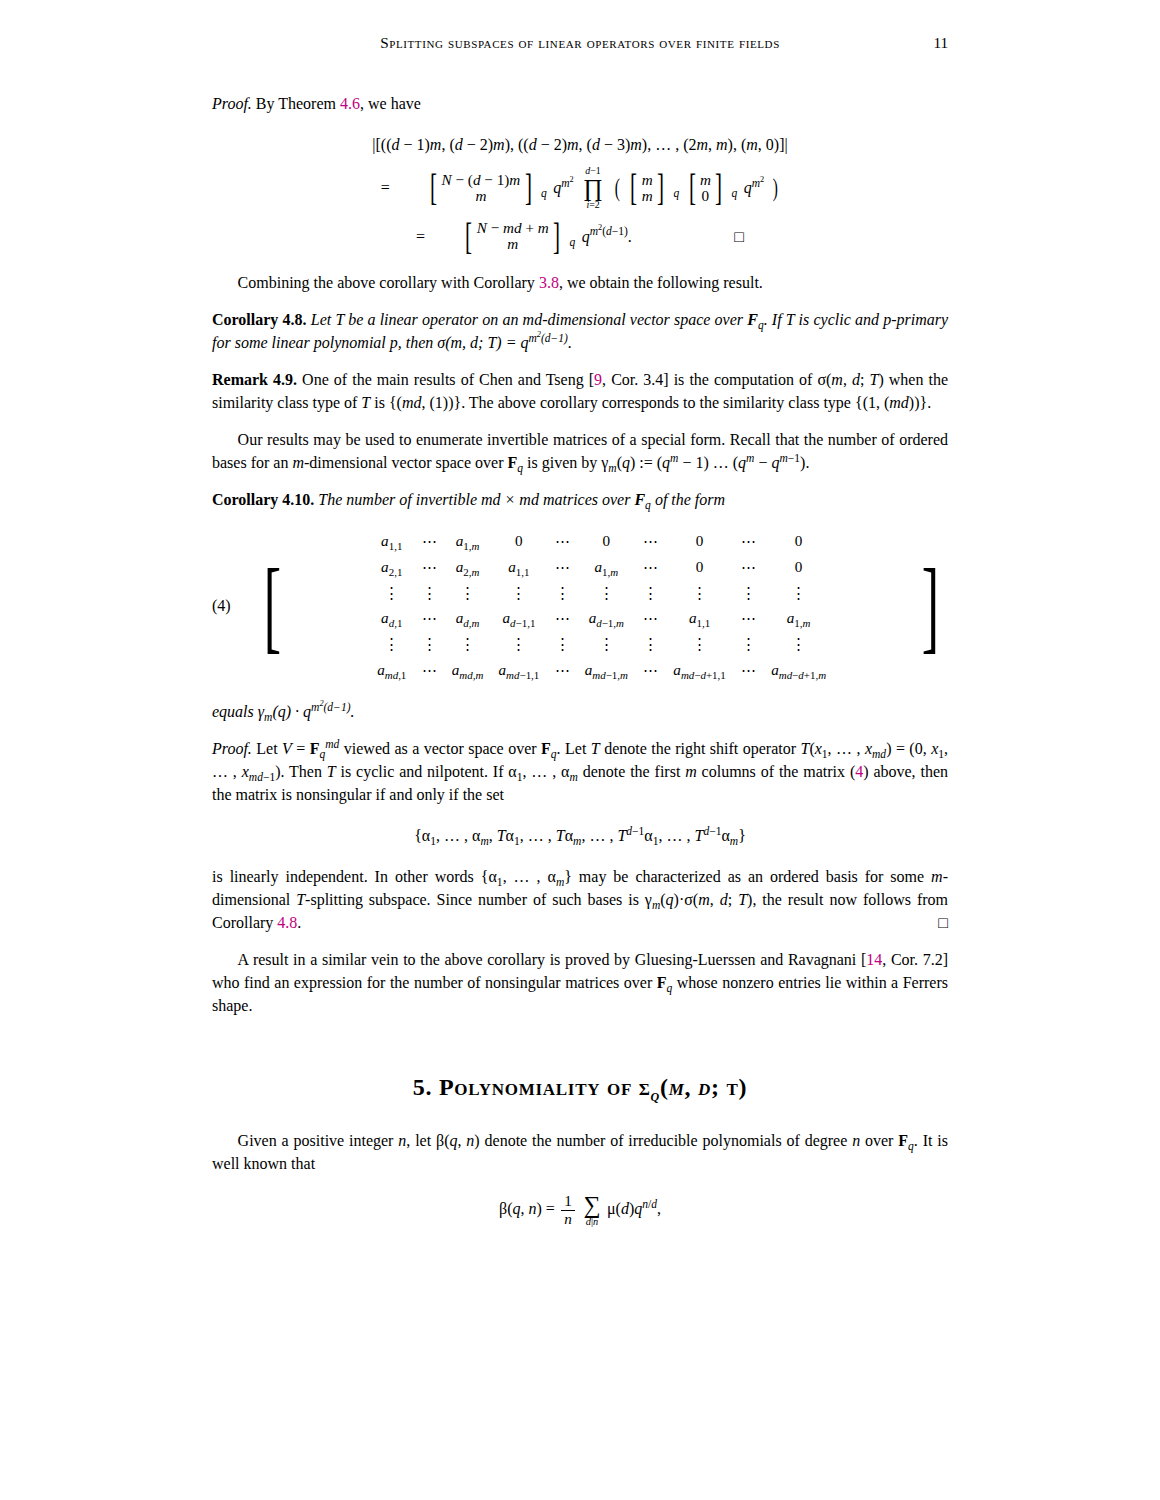Splitting subspaces of linear operators over finite fields 11
Proof. By Theorem 4.6, we have
|[((d − 1)m, (d − 2)m), ((d − 2)m, (d − 3)m), … , (2m, m), (m, 0)]|
= [ N − (d − 1)m m ] q qm2 d−1 ∏ i=2 ( [ mm ] q [ m 0 ] q qm2 )
= [ N − md + m m ] q qm2(d−1). □
Combining the above corollary with Corollary 3.8, we obtain the following result.
Corollary 4.8. Let T be a linear operator on an md-dimensional vector space over Fq. If T is cyclic and p-primary for some linear polynomial p, then σ(m, d; T) = qm2(d−1).
Remark 4.9. One of the main results of Chen and Tseng [9, Cor. 3.4] is the computation of σ(m, d; T) when the similarity class type of T is {(md, (1))}. The above corollary corresponds to the similarity class type {(1, (md))}.
Our results may be used to enumerate invertible matrices of a special form. Recall that the number of ordered bases for an m-dimensional vector space over Fq is given by γm(q) := (qm − 1) … (qm − qm−1).
Corollary 4.10. The number of invertible md × md matrices over Fq of the form
(4) [
| a 1,1 | ⋯ | a 1, m | 0 | ⋯ | 0 | ⋯ | 0 | ⋯ | 0 |
| a 2,1 | ⋯ | a 2, m | a 1,1 | ⋯ | a 1, m | ⋯ | 0 | ⋯ | 0 |
| ⋮ | ⋮ | ⋮ | ⋮ | ⋮ | ⋮ | ⋮ | ⋮ | ⋮ | ⋮ |
| a d ,1 | ⋯ | a d , m | a d −1,1 | ⋯ | a d −1, m | ⋯ | a 1,1 | ⋯ | a 1, m |
| ⋮ | ⋮ | ⋮ | ⋮ | ⋮ | ⋮ | ⋮ | ⋮ | ⋮ | ⋮ |
| a md ,1 | ⋯ | a md , m | a md −1,1 | ⋯ | a md −1, m | ⋯ | a md − d +1,1 | ⋯ | a md − d +1, m |
]
equals γm(q) · qm2(d−1).
Proof. Let V = Fqmd viewed as a vector space over Fq. Let T denote the right shift operator T(x1, … , xmd) = (0, x1, … , xmd−1). Then T is cyclic and nilpotent. If α1, … , αm denote the first m columns of the matrix (4) above, then the matrix is nonsingular if and only if the set
{α1, … , αm, Tα1, … , Tαm, … , Td−1α1, … , Td−1αm}
is linearly independent. In other words {α1, … , αm} may be characterized as an ordered basis for some m-dimensional T-splitting subspace. Since number of such bases is γm(q)·σ(m, d; T), the result now follows from Corollary 4.8. □
A result in a similar vein to the above corollary is proved by Gluesing-Luerssen and Ravagnani [14, Cor. 7.2] who find an expression for the number of nonsingular matrices over Fq whose nonzero entries lie within a Ferrers shape.
5. Polynomiality of σq(m, d; τ)
Given a positive integer n, let β(q, n) denote the number of irreducible polynomials of degree n over Fq. It is well known that
β(q, n) = 1 n ∑ d|n μ(d)qn/d,